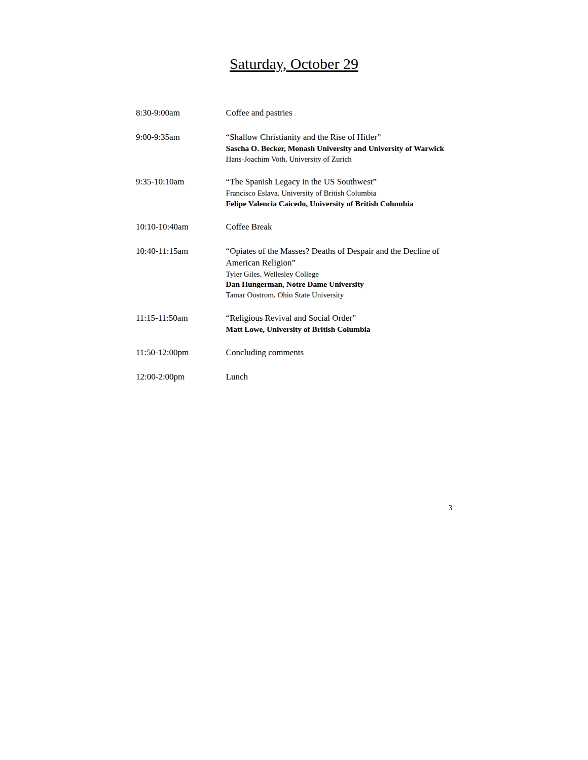Saturday, October 29
| 8:30-9:00am | Coffee and pastries |
| 9:00-9:35am | “Shallow Christianity and the Rise of Hitler” Sascha O. Becker, Monash University and University of Warwick Hans-Joachim Voth, University of Zurich |
| 9:35-10:10am | “The Spanish Legacy in the US Southwest” Francisco Eslava, University of British Columbia Felipe Valencia Caicedo, University of British Columbia |
| 10:10-10:40am | Coffee Break |
| 10:40-11:15am | “Opiates of the Masses? Deaths of Despair and the Decline of American Religion” Tyler Giles, Wellesley College Dan Hungerman, Notre Dame University Tamar Oostrom, Ohio State University |
| 11:15-11:50am | “Religious Revival and Social Order” Matt Lowe, University of British Columbia |
| 11:50-12:00pm | Concluding comments |
| 12:00-2:00pm | Lunch |
3